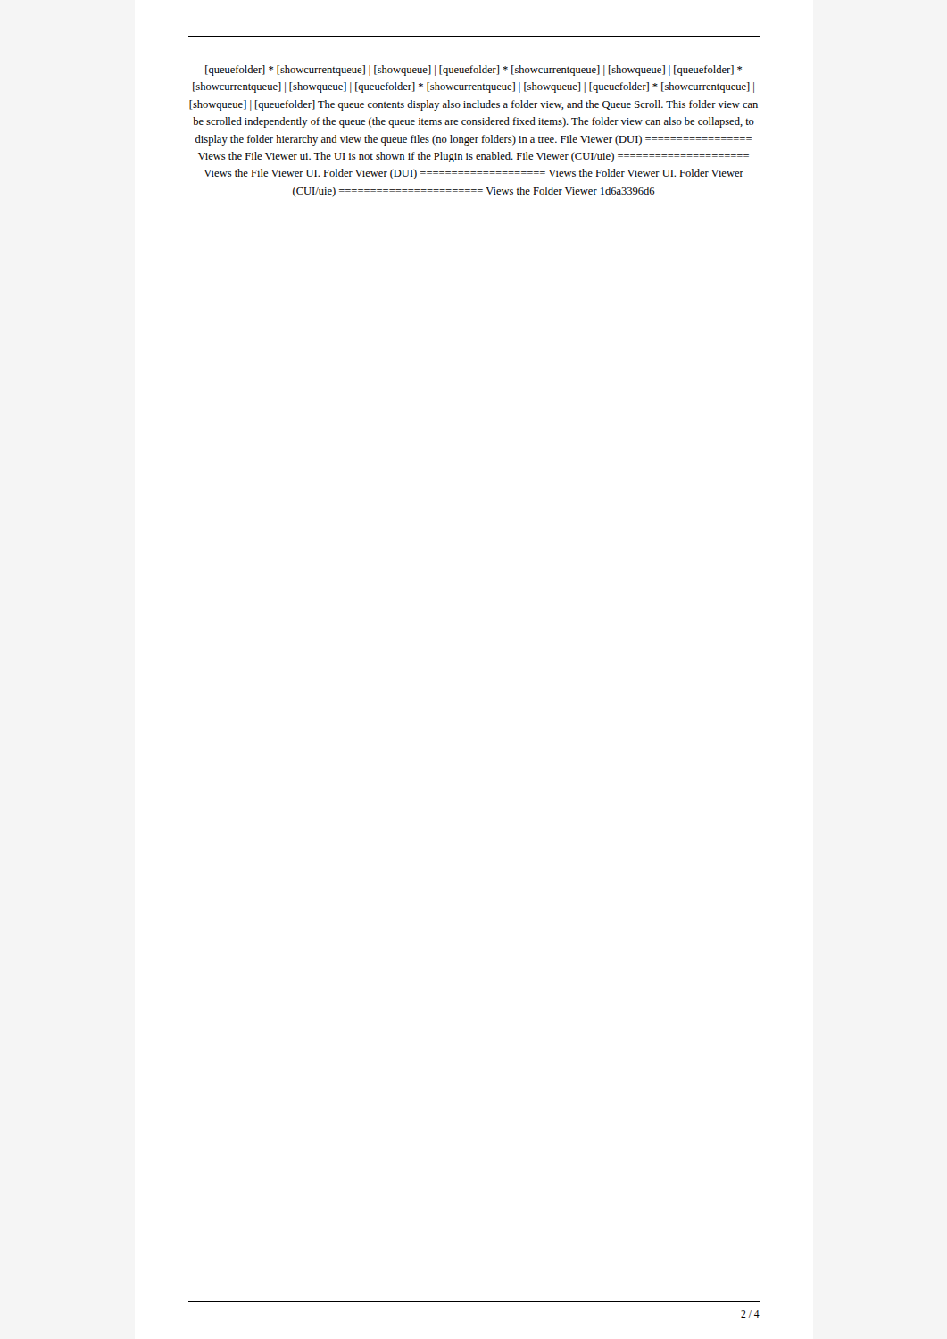[queuefolder] * [showcurrentqueue] | [showqueue] | [queuefolder] * [showcurrentqueue] | [showqueue] | [queuefolder] * [showcurrentqueue] | [showqueue] | [queuefolder] * [showcurrentqueue] | [showqueue] | [queuefolder] * [showcurrentqueue] | [showqueue] | [queuefolder] The queue contents display also includes a folder view, and the Queue Scroll. This folder view can be scrolled independently of the queue (the queue items are considered fixed items). The folder view can also be collapsed, to display the folder hierarchy and view the queue files (no longer folders) in a tree. File Viewer (DUI) ================= Views the File Viewer ui. The UI is not shown if the Plugin is enabled. File Viewer (CUI/uie) ===================== Views the File Viewer UI. Folder Viewer (DUI) ==================== Views the Folder Viewer UI. Folder Viewer (CUI/uie) ======================= Views the Folder Viewer 1d6a3396d6
2 / 4